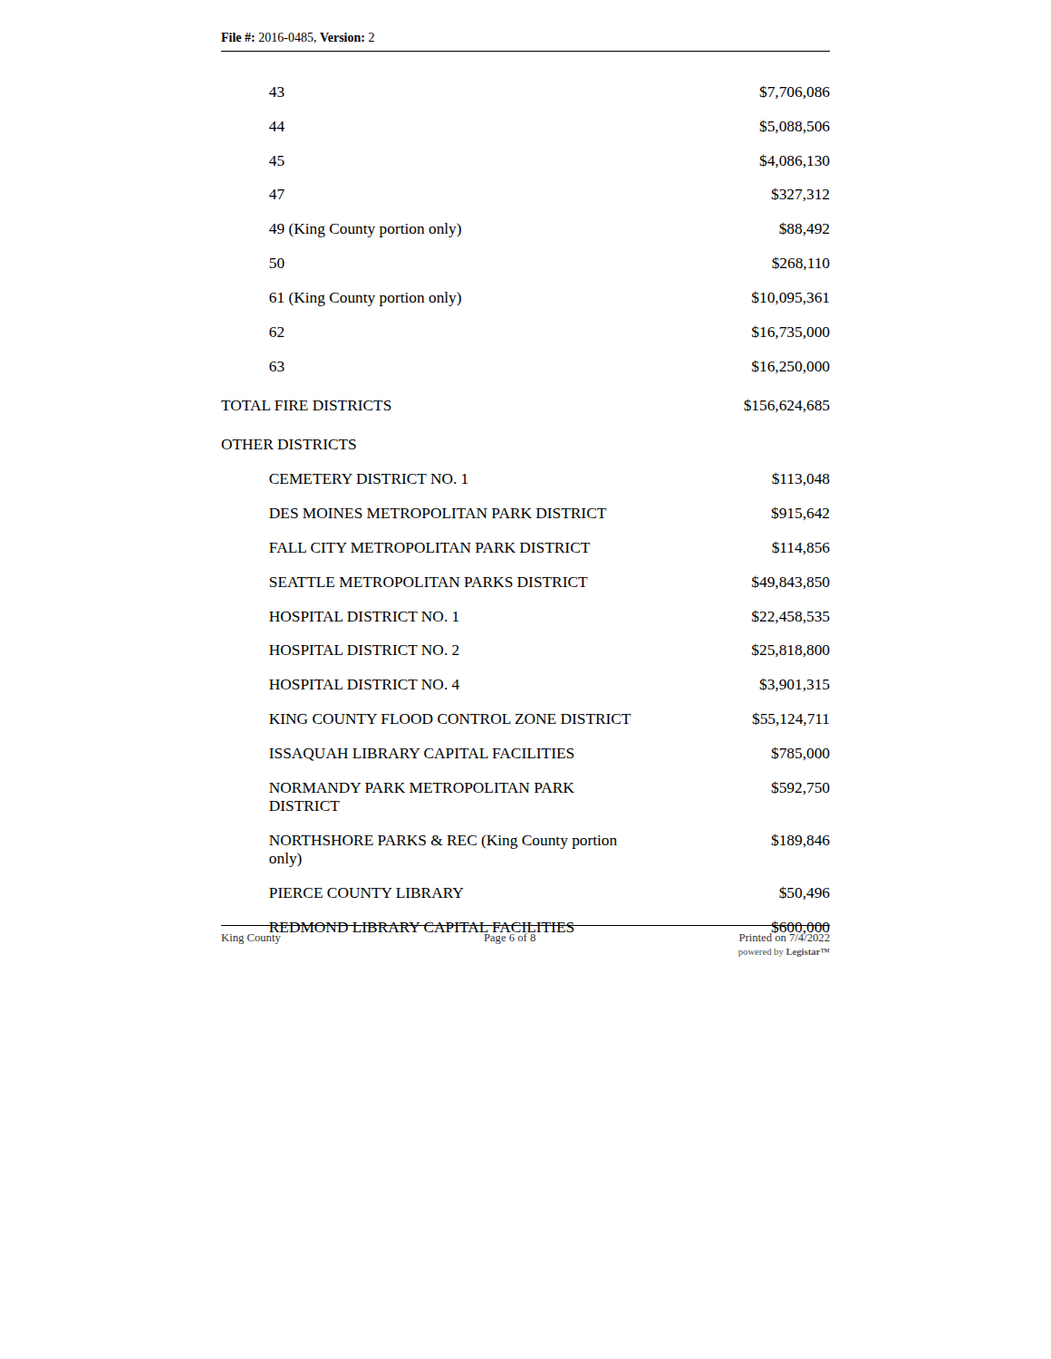File #: 2016-0485, Version: 2
| 43 | $7,706,086 |
| 44 | $5,088,506 |
| 45 | $4,086,130 |
| 47 | $327,312 |
| 49 (King County portion only) | $88,492 |
| 50 | $268,110 |
| 61 (King County portion only) | $10,095,361 |
| 62 | $16,735,000 |
| 63 | $16,250,000 |
| TOTAL FIRE DISTRICTS | $156,624,685 |
| OTHER DISTRICTS |
| CEMETERY DISTRICT NO. 1 | $113,048 |
| DES MOINES METROPOLITAN PARK DISTRICT | $915,642 |
| FALL CITY METROPOLITAN PARK DISTRICT | $114,856 |
| SEATTLE METROPOLITAN PARKS DISTRICT | $49,843,850 |
| HOSPITAL DISTRICT NO. 1 | $22,458,535 |
| HOSPITAL DISTRICT NO. 2 | $25,818,800 |
| HOSPITAL DISTRICT NO. 4 | $3,901,315 |
| KING COUNTY FLOOD CONTROL ZONE DISTRICT | $55,124,711 |
| ISSAQUAH LIBRARY CAPITAL FACILITIES | $785,000 |
| NORMANDY PARK METROPOLITAN PARK DISTRICT | $592,750 |
| NORTHSHORE PARKS & REC (King County portion only) | $189,846 |
| PIERCE COUNTY LIBRARY | $50,496 |
| REDMOND LIBRARY CAPITAL FACILITIES | $600,000 |
King County
Page 6 of 8
Printed on 7/4/2022
powered by Legistar™